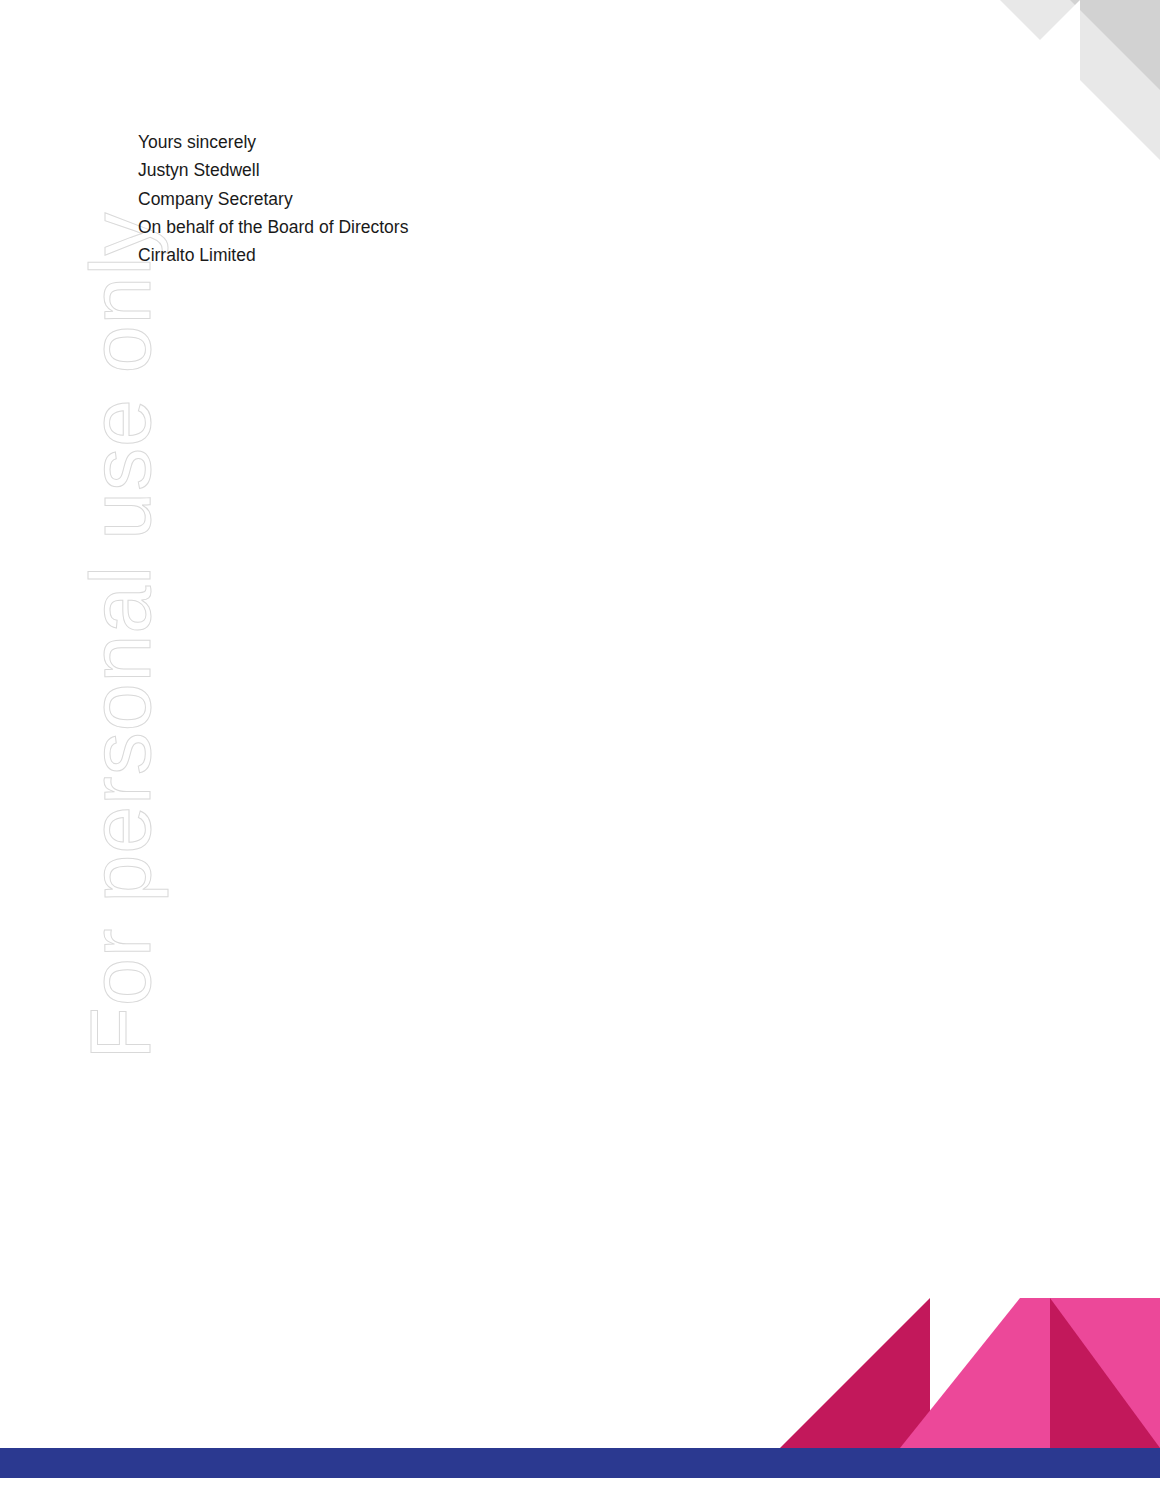For personal use only
Yours sincerely
Justyn Stedwell Company Secretary On behalf of the Board of Directors Cirralto Limited